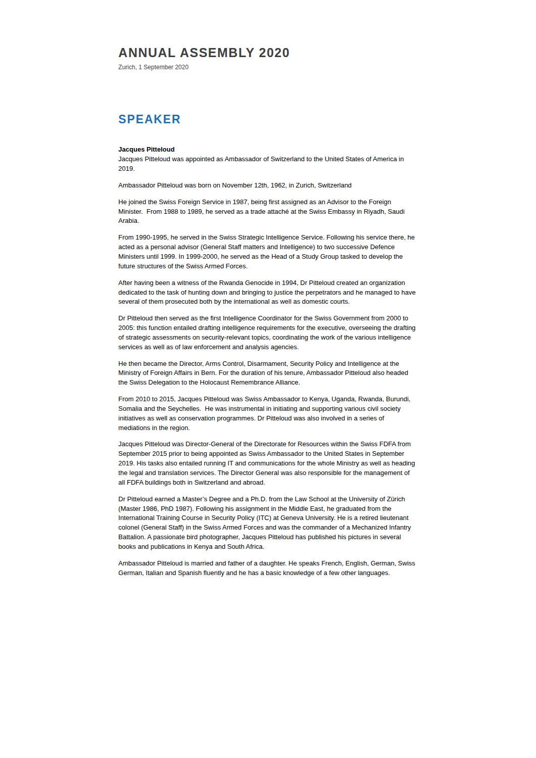Annual Assembly 2020
Zurich, 1 September 2020
Speaker
Jacques Pitteloud
Jacques Pitteloud was appointed as Ambassador of Switzerland to the United States of America in 2019.
Ambassador Pitteloud was born on November 12th, 1962, in Zurich, Switzerland
He joined the Swiss Foreign Service in 1987, being first assigned as an Advisor to the Foreign Minister. From 1988 to 1989, he served as a trade attaché at the Swiss Embassy in Riyadh, Saudi Arabia.
From 1990-1995, he served in the Swiss Strategic Intelligence Service. Following his service there, he acted as a personal advisor (General Staff matters and Intelligence) to two successive Defence Ministers until 1999. In 1999-2000, he served as the Head of a Study Group tasked to develop the future structures of the Swiss Armed Forces.
After having been a witness of the Rwanda Genocide in 1994, Dr Pitteloud created an organization dedicated to the task of hunting down and bringing to justice the perpetrators and he managed to have several of them prosecuted both by the international as well as domestic courts.
Dr Pitteloud then served as the first Intelligence Coordinator for the Swiss Government from 2000 to 2005: this function entailed drafting intelligence requirements for the executive, overseeing the drafting of strategic assessments on security-relevant topics, coordinating the work of the various intelligence services as well as of law enforcement and analysis agencies.
He then became the Director, Arms Control, Disarmament, Security Policy and Intelligence at the Ministry of Foreign Affairs in Bern. For the duration of his tenure, Ambassador Pitteloud also headed the Swiss Delegation to the Holocaust Remembrance Alliance.
From 2010 to 2015, Jacques Pitteloud was Swiss Ambassador to Kenya, Uganda, Rwanda, Burundi, Somalia and the Seychelles. He was instrumental in initiating and supporting various civil society initiatives as well as conservation programmes. Dr Pitteloud was also involved in a series of mediations in the region.
Jacques Pitteloud was Director-General of the Directorate for Resources within the Swiss FDFA from September 2015 prior to being appointed as Swiss Ambassador to the United States in September 2019. His tasks also entailed running IT and communications for the whole Ministry as well as heading the legal and translation services. The Director General was also responsible for the management of all FDFA buildings both in Switzerland and abroad.
Dr Pitteloud earned a Master’s Degree and a Ph.D. from the Law School at the University of Zürich (Master 1986, PhD 1987). Following his assignment in the Middle East, he graduated from the International Training Course in Security Policy (ITC) at Geneva University. He is a retired lieutenant colonel (General Staff) in the Swiss Armed Forces and was the commander of a Mechanized Infantry Battalion. A passionate bird photographer, Jacques Pitteloud has published his pictures in several books and publications in Kenya and South Africa.
Ambassador Pitteloud is married and father of a daughter. He speaks French, English, German, Swiss German, Italian and Spanish fluently and he has a basic knowledge of a few other languages.